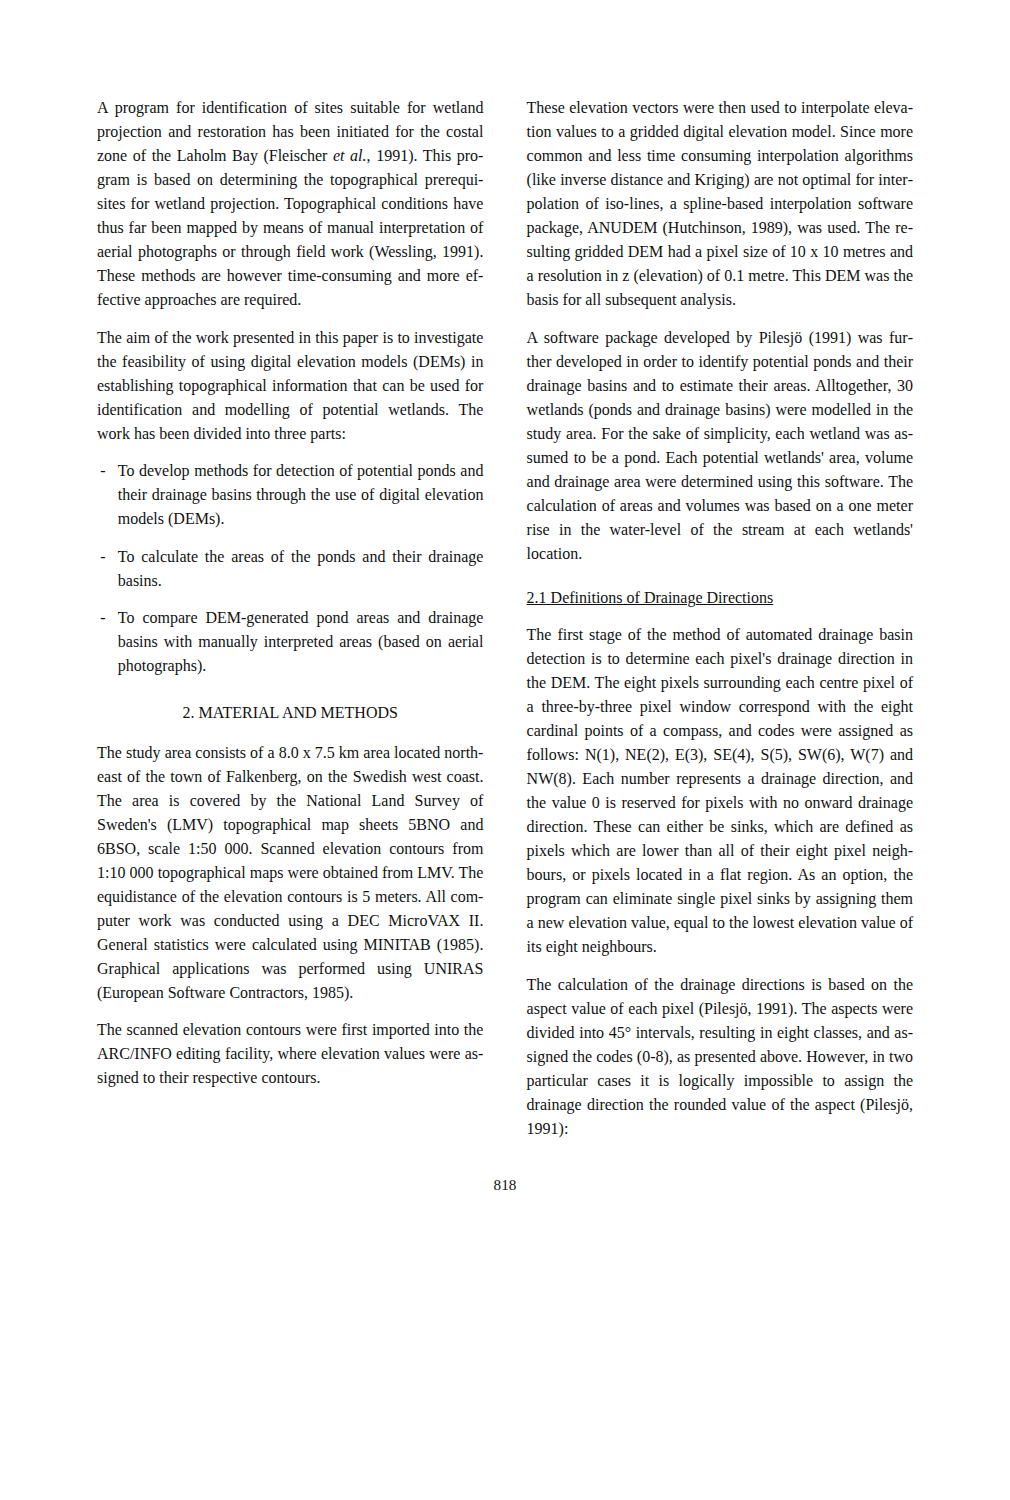A program for identification of sites suitable for wetland projection and restoration has been initiated for the costal zone of the Laholm Bay (Fleischer et al., 1991). This program is based on determining the topographical prerequisites for wetland projection. Topographical conditions have thus far been mapped by means of manual interpretation of aerial photographs or through field work (Wessling, 1991). These methods are however time-consuming and more effective approaches are required.
The aim of the work presented in this paper is to investigate the feasibility of using digital elevation models (DEMs) in establishing topographical information that can be used for identification and modelling of potential wetlands. The work has been divided into three parts:
To develop methods for detection of potential ponds and their drainage basins through the use of digital elevation models (DEMs).
To calculate the areas of the ponds and their drainage basins.
To compare DEM-generated pond areas and drainage basins with manually interpreted areas (based on aerial photographs).
2. MATERIAL AND METHODS
The study area consists of a 8.0 x 7.5 km area located north-east of the town of Falkenberg, on the Swedish west coast. The area is covered by the National Land Survey of Sweden's (LMV) topographical map sheets 5BNO and 6BSO, scale 1:50 000. Scanned elevation contours from 1:10 000 topographical maps were obtained from LMV. The equidistance of the elevation contours is 5 meters. All computer work was conducted using a DEC MicroVAX II. General statistics were calculated using MINITAB (1985). Graphical applications was performed using UNIRAS (European Software Contractors, 1985).
The scanned elevation contours were first imported into the ARC/INFO editing facility, where elevation values were assigned to their respective contours.
These elevation vectors were then used to interpolate elevation values to a gridded digital elevation model. Since more common and less time consuming interpolation algorithms (like inverse distance and Kriging) are not optimal for interpolation of iso-lines, a spline-based interpolation software package, ANUDEM (Hutchinson, 1989), was used. The resulting gridded DEM had a pixel size of 10 x 10 metres and a resolution in z (elevation) of 0.1 metre. This DEM was the basis for all subsequent analysis.
A software package developed by Pilesjö (1991) was further developed in order to identify potential ponds and their drainage basins and to estimate their areas. Alltogether, 30 wetlands (ponds and drainage basins) were modelled in the study area. For the sake of simplicity, each wetland was assumed to be a pond. Each potential wetlands' area, volume and drainage area were determined using this software. The calculation of areas and volumes was based on a one meter rise in the water-level of the stream at each wetlands' location.
2.1 Definitions of Drainage Directions
The first stage of the method of automated drainage basin detection is to determine each pixel's drainage direction in the DEM. The eight pixels surrounding each centre pixel of a three-by-three pixel window correspond with the eight cardinal points of a compass, and codes were assigned as follows: N(1), NE(2), E(3), SE(4), S(5), SW(6), W(7) and NW(8). Each number represents a drainage direction, and the value 0 is reserved for pixels with no onward drainage direction. These can either be sinks, which are defined as pixels which are lower than all of their eight pixel neighbours, or pixels located in a flat region. As an option, the program can eliminate single pixel sinks by assigning them a new elevation value, equal to the lowest elevation value of its eight neighbours.
The calculation of the drainage directions is based on the aspect value of each pixel (Pilesjö, 1991). The aspects were divided into 45° intervals, resulting in eight classes, and assigned the codes (0-8), as presented above. However, in two particular cases it is logically impossible to assign the drainage direction the rounded value of the aspect (Pilesjö, 1991):
818